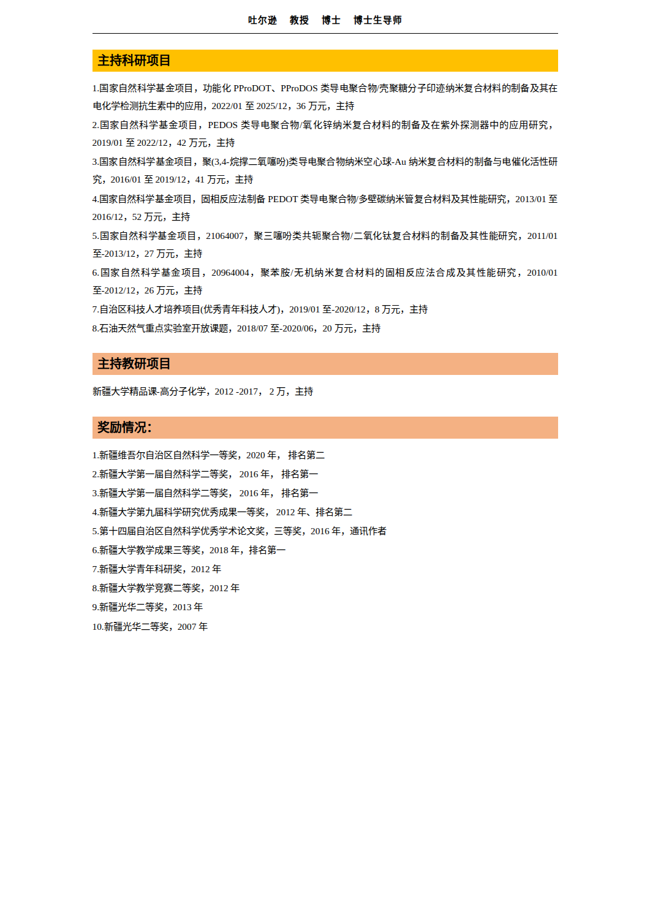吐尔逊 教授 博士 博士生导师
主持科研项目
1.国家自然科学基金项目，功能化 PProDOT、PProDOS 类导电聚合物/壳聚糖分子印迹纳米复合材料的制备及其在电化学检测抗生素中的应用，2022/01 至 2025/12，36 万元，主持
2.国家自然科学基金项目，PEDOS 类导电聚合物/氧化锌纳米复合材料的制备及在紫外探测器中的应用研究，2019/01 至 2022/12，42 万元，主持
3.国家自然科学基金项目，聚(3,4-烷撑二氧噻吩)类导电聚合物纳米空心球-Au 纳米复合材料的制备与电催化活性研究，2016/01 至 2019/12，41 万元，主持
4.国家自然科学基金项目，固相反应法制备 PEDOT 类导电聚合物/多壁碳纳米管复合材料及其性能研究，2013/01 至 2016/12，52 万元，主持
5.国家自然科学基金项目，21064007，聚三噻吩类共轭聚合物/二氧化钛复合材料的制备及其性能研究，2011/01 至-2013/12，27 万元，主持
6.国家自然科学基金项目，20964004，聚苯胺/无机纳米复合材料的固相反应法合成及其性能研究，2010/01 至-2012/12，26 万元，主持
7.自治区科技人才培养项目(优秀青年科技人才)，2019/01 至-2020/12，8 万元，主持
8.石油天然气重点实验室开放课题，2018/07 至-2020/06，20 万元，主持
主持教研项目
新疆大学精品课-高分子化学，2012 -2017， 2 万，主持
奖励情况：
1.新疆维吾尔自治区自然科学一等奖，2020 年， 排名第二
2.新疆大学第一届自然科学二等奖， 2016 年， 排名第一
3.新疆大学第一届自然科学二等奖， 2016 年， 排名第一
4.新疆大学第九届科学研究优秀成果一等奖， 2012 年、排名第二
5.第十四届自治区自然科学优秀学术论文奖，三等奖，2016 年，通讯作者
6.新疆大学教学成果三等奖，2018 年，排名第一
7.新疆大学青年科研奖，2012 年
8.新疆大学教学竞赛二等奖，2012 年
9.新疆光华二等奖，2013 年
10.新疆光华二等奖，2007 年